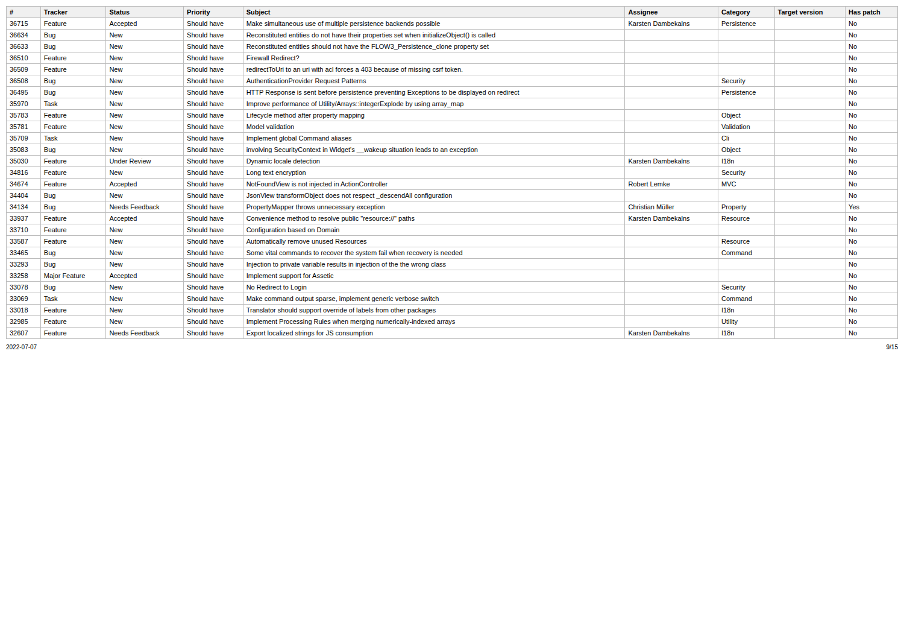| # | Tracker | Status | Priority | Subject | Assignee | Category | Target version | Has patch |
| --- | --- | --- | --- | --- | --- | --- | --- | --- |
| 36715 | Feature | Accepted | Should have | Make simultaneous use of multiple persistence backends possible | Karsten Dambekalns | Persistence | | No |
| 36634 | Bug | New | Should have | Reconstituted entities do not have their properties set when initializeObject() is called | | | | No |
| 36633 | Bug | New | Should have | Reconstituted entities should not have the FLOW3_Persistence_clone property set | | | | No |
| 36510 | Feature | New | Should have | Firewall Redirect? | | | | No |
| 36509 | Feature | New | Should have | redirectToUri to an uri with acl forces a 403 because of missing csrf token. | | | | No |
| 36508 | Bug | New | Should have | AuthenticationProvider Request Patterns | | Security | | No |
| 36495 | Bug | New | Should have | HTTP Response is sent before persistence preventing Exceptions to be displayed on redirect | | Persistence | | No |
| 35970 | Task | New | Should have | Improve performance of Utility/Arrays::integerExplode by using array_map | | | | No |
| 35783 | Feature | New | Should have | Lifecycle method after property mapping | | Object | | No |
| 35781 | Feature | New | Should have | Model validation | | Validation | | No |
| 35709 | Task | New | Should have | Implement global Command aliases | | Cli | | No |
| 35083 | Bug | New | Should have | involving SecurityContext in Widget's __wakeup situation leads to an exception | | Object | | No |
| 35030 | Feature | Under Review | Should have | Dynamic locale detection | Karsten Dambekalns | I18n | | No |
| 34816 | Feature | New | Should have | Long text encryption | | Security | | No |
| 34674 | Feature | Accepted | Should have | NotFoundView is not injected in ActionController | Robert Lemke | MVC | | No |
| 34404 | Bug | New | Should have | JsonView transformObject does not respect _descendAll configuration | | | | No |
| 34134 | Bug | Needs Feedback | Should have | PropertyMapper throws unnecessary exception | Christian Müller | Property | | Yes |
| 33937 | Feature | Accepted | Should have | Convenience method to resolve public "resource://" paths | Karsten Dambekalns | Resource | | No |
| 33710 | Feature | New | Should have | Configuration based on Domain | | | | No |
| 33587 | Feature | New | Should have | Automatically remove unused Resources | | Resource | | No |
| 33465 | Bug | New | Should have | Some vital commands to recover the system fail when recovery is needed | | Command | | No |
| 33293 | Bug | New | Should have | Injection to private variable results in injection of the the wrong class | | | | No |
| 33258 | Major Feature | Accepted | Should have | Implement support for Assetic | | | | No |
| 33078 | Bug | New | Should have | No Redirect to Login | | Security | | No |
| 33069 | Task | New | Should have | Make command output sparse, implement generic verbose switch | | Command | | No |
| 33018 | Feature | New | Should have | Translator should support override of labels from other packages | | I18n | | No |
| 32985 | Feature | New | Should have | Implement Processing Rules when merging numerically-indexed arrays | | Utility | | No |
| 32607 | Feature | Needs Feedback | Should have | Export localized strings for JS consumption | Karsten Dambekalns | I18n | | No |
2022-07-07 9/15